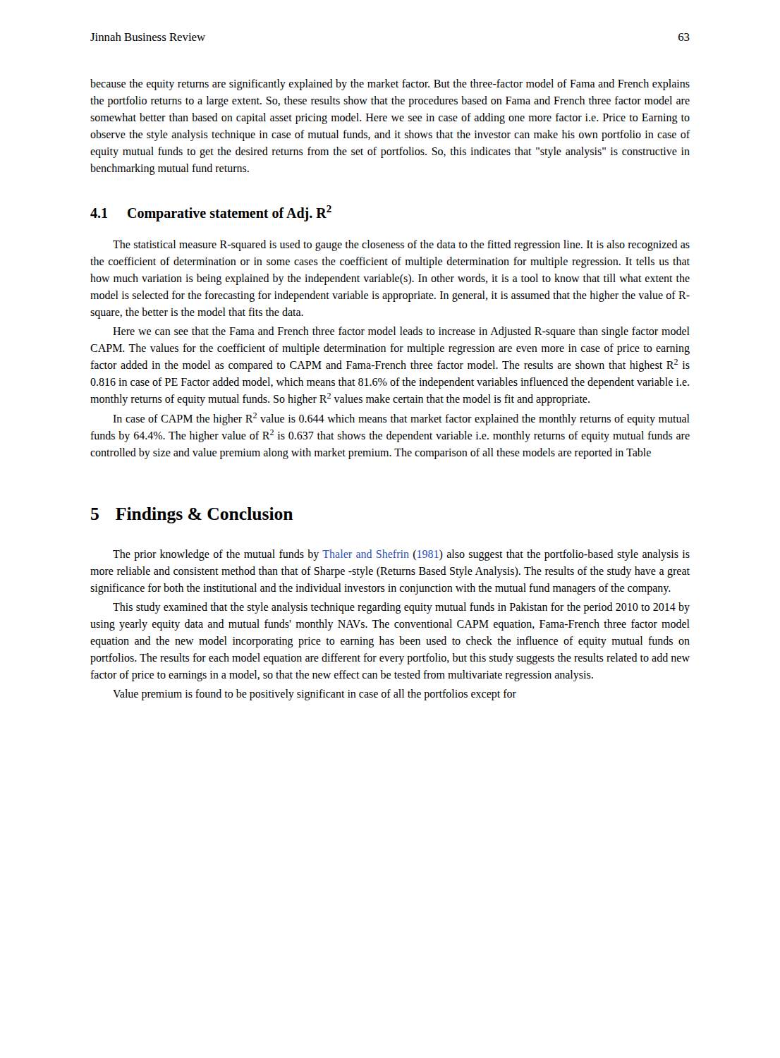Jinnah Business Review 63
because the equity returns are significantly explained by the market factor. But the three-factor model of Fama and French explains the portfolio returns to a large extent. So, these results show that the procedures based on Fama and French three factor model are somewhat better than based on capital asset pricing model. Here we see in case of adding one more factor i.e. Price to Earning to observe the style analysis technique in case of mutual funds, and it shows that the investor can make his own portfolio in case of equity mutual funds to get the desired returns from the set of portfolios. So, this indicates that "style analysis" is constructive in benchmarking mutual fund returns.
4.1 Comparative statement of Adj. R2
The statistical measure R-squared is used to gauge the closeness of the data to the fitted regression line. It is also recognized as the coefficient of determination or in some cases the coefficient of multiple determination for multiple regression. It tells us that how much variation is being explained by the independent variable(s). In other words, it is a tool to know that till what extent the model is selected for the forecasting for independent variable is appropriate. In general, it is assumed that the higher the value of R-square, the better is the model that fits the data.
Here we can see that the Fama and French three factor model leads to increase in Adjusted R-square than single factor model CAPM. The values for the coefficient of multiple determination for multiple regression are even more in case of price to earning factor added in the model as compared to CAPM and Fama-French three factor model. The results are shown that highest R2 is 0.816 in case of PE Factor added model, which means that 81.6% of the independent variables influenced the dependent variable i.e. monthly returns of equity mutual funds. So higher R2 values make certain that the model is fit and appropriate.
In case of CAPM the higher R2 value is 0.644 which means that market factor explained the monthly returns of equity mutual funds by 64.4%. The higher value of R2 is 0.637 that shows the dependent variable i.e. monthly returns of equity mutual funds are controlled by size and value premium along with market premium. The comparison of all these models are reported in Table
5 Findings & Conclusion
The prior knowledge of the mutual funds by Thaler and Shefrin (1981) also suggest that the portfolio-based style analysis is more reliable and consistent method than that of Sharpe -style (Returns Based Style Analysis). The results of the study have a great significance for both the institutional and the individual investors in conjunction with the mutual fund managers of the company.
This study examined that the style analysis technique regarding equity mutual funds in Pakistan for the period 2010 to 2014 by using yearly equity data and mutual funds' monthly NAVs. The conventional CAPM equation, Fama-French three factor model equation and the new model incorporating price to earning has been used to check the influence of equity mutual funds on portfolios. The results for each model equation are different for every portfolio, but this study suggests the results related to add new factor of price to earnings in a model, so that the new effect can be tested from multivariate regression analysis.
Value premium is found to be positively significant in case of all the portfolios except for